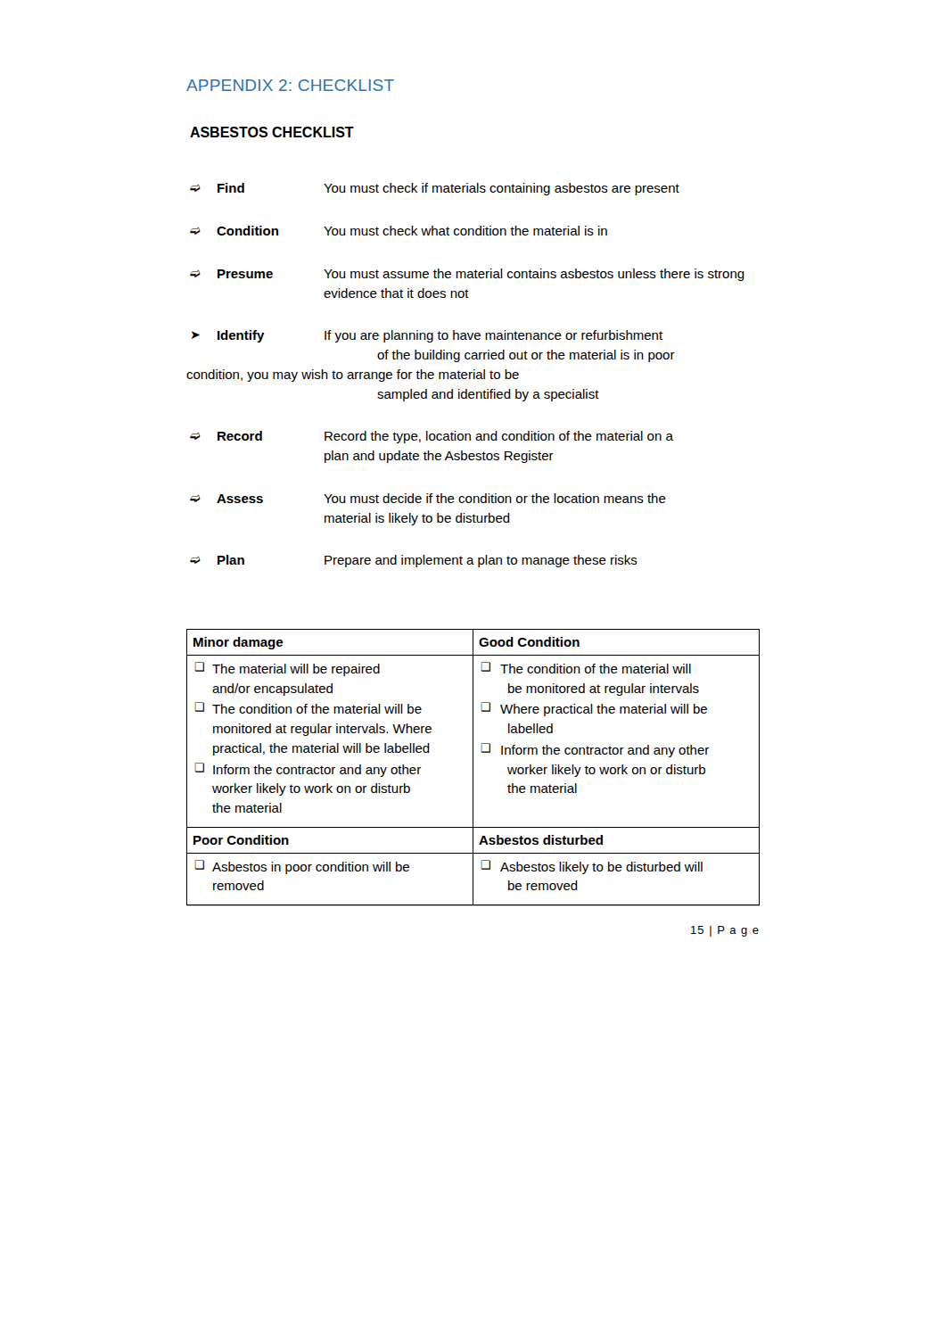APPENDIX 2: CHECKLIST
ASBESTOS CHECKLIST
➫
Find
You must check if materials containing asbestos are present
➫
Condition
You must check what condition the material is in
➫
Presume
You must assume the material contains asbestos unless there is strong evidence that it does not
➤
Identify
If you are planning to have maintenance or refurbishment of the building carried out or the material is in poor condition, you may wish to arrange for the material to be sampled and identified by a specialist
➫
Record
Record the type, location and condition of the material on a plan and update the Asbestos Register
➫
Assess
You must decide if the condition or the location means the material is likely to be disturbed
➫
Plan
Prepare and implement a plan to manage these risks
| Minor damage | Good Condition |
| --- | --- |
| The material will be repaired and/or encapsulated The condition of the material will be monitored at regular intervals. Where practical, the material will be labelled Inform the contractor and any other worker likely to work on or disturb the material | The condition of the material will be monitored at regular intervals Where practical the material will be labelled Inform the contractor and any other worker likely to work on or disturb the material |
| Poor Condition | Asbestos disturbed |
| Asbestos in poor condition will be removed | Asbestos likely to be disturbed will be removed |
15 | P a g e